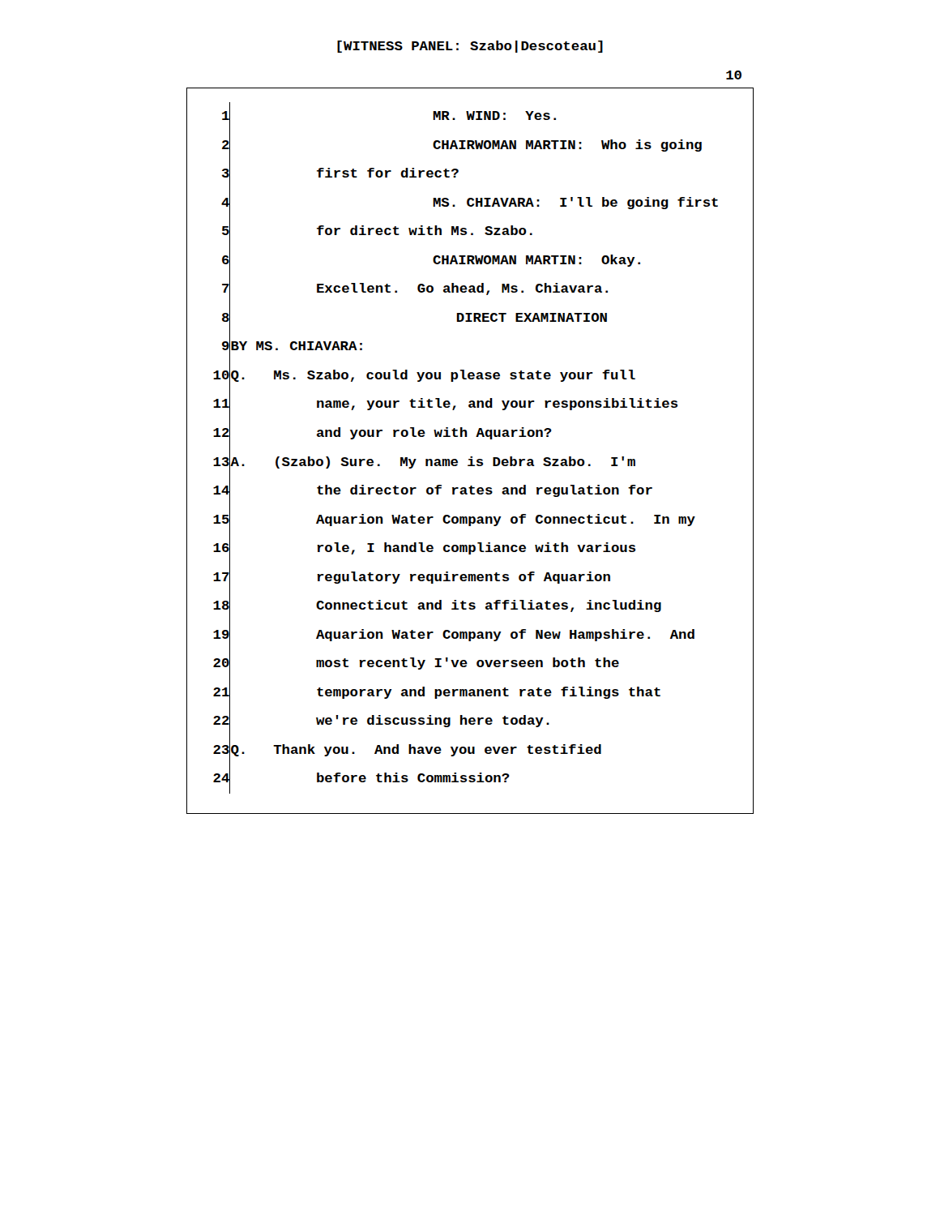[WITNESS PANEL: Szabo|Descoteau]
10
| 1 | MR. WIND: Yes. |
| 2 | CHAIRWOMAN MARTIN: Who is going |
| 3 | first for direct? |
| 4 | MS. CHIAVARA: I'll be going first |
| 5 | for direct with Ms. Szabo. |
| 6 | CHAIRWOMAN MARTIN: Okay. |
| 7 | Excellent. Go ahead, Ms. Chiavara. |
| 8 | DIRECT EXAMINATION |
| 9 | BY MS. CHIAVARA: |
| 10 | Q. Ms. Szabo, could you please state your full |
| 11 | name, your title, and your responsibilities |
| 12 | and your role with Aquarion? |
| 13 | A. (Szabo) Sure. My name is Debra Szabo. I'm |
| 14 | the director of rates and regulation for |
| 15 | Aquarion Water Company of Connecticut. In my |
| 16 | role, I handle compliance with various |
| 17 | regulatory requirements of Aquarion |
| 18 | Connecticut and its affiliates, including |
| 19 | Aquarion Water Company of New Hampshire. And |
| 20 | most recently I've overseen both the |
| 21 | temporary and permanent rate filings that |
| 22 | we're discussing here today. |
| 23 | Q. Thank you. And have you ever testified |
| 24 | before this Commission? |